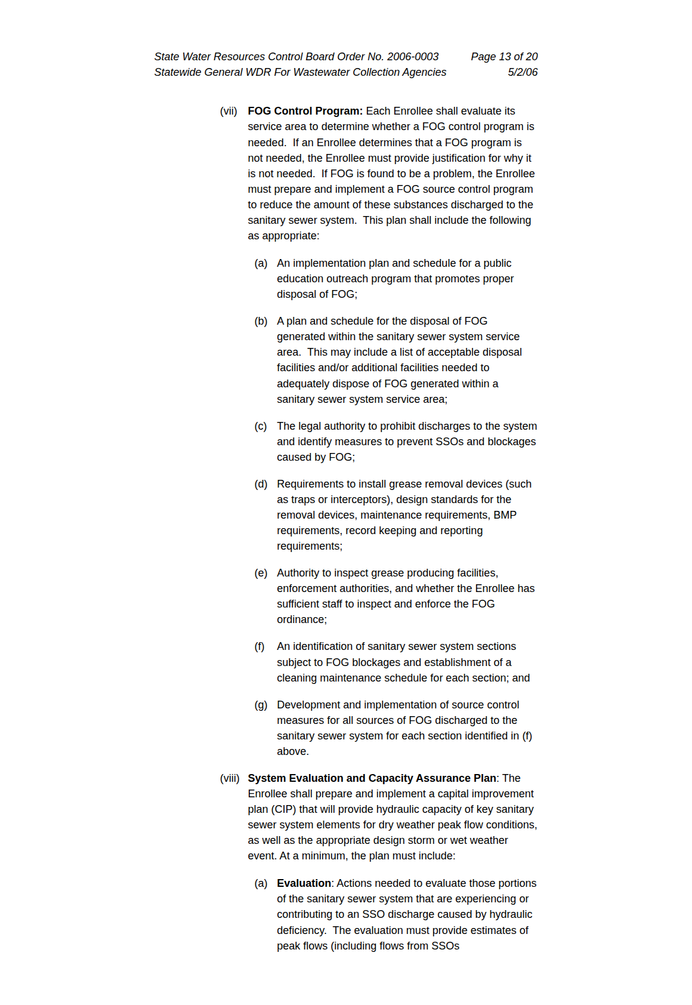State Water Resources Control Board Order No. 2006-0003 Page 13 of 20
Statewide General WDR For Wastewater Collection Agencies 5/2/06
(vii) FOG Control Program: Each Enrollee shall evaluate its service area to determine whether a FOG control program is needed. If an Enrollee determines that a FOG program is not needed, the Enrollee must provide justification for why it is not needed. If FOG is found to be a problem, the Enrollee must prepare and implement a FOG source control program to reduce the amount of these substances discharged to the sanitary sewer system. This plan shall include the following as appropriate:
(a) An implementation plan and schedule for a public education outreach program that promotes proper disposal of FOG;
(b) A plan and schedule for the disposal of FOG generated within the sanitary sewer system service area. This may include a list of acceptable disposal facilities and/or additional facilities needed to adequately dispose of FOG generated within a sanitary sewer system service area;
(c) The legal authority to prohibit discharges to the system and identify measures to prevent SSOs and blockages caused by FOG;
(d) Requirements to install grease removal devices (such as traps or interceptors), design standards for the removal devices, maintenance requirements, BMP requirements, record keeping and reporting requirements;
(e) Authority to inspect grease producing facilities, enforcement authorities, and whether the Enrollee has sufficient staff to inspect and enforce the FOG ordinance;
(f) An identification of sanitary sewer system sections subject to FOG blockages and establishment of a cleaning maintenance schedule for each section; and
(g) Development and implementation of source control measures for all sources of FOG discharged to the sanitary sewer system for each section identified in (f) above.
(viii) System Evaluation and Capacity Assurance Plan: The Enrollee shall prepare and implement a capital improvement plan (CIP) that will provide hydraulic capacity of key sanitary sewer system elements for dry weather peak flow conditions, as well as the appropriate design storm or wet weather event. At a minimum, the plan must include:
(a) Evaluation: Actions needed to evaluate those portions of the sanitary sewer system that are experiencing or contributing to an SSO discharge caused by hydraulic deficiency. The evaluation must provide estimates of peak flows (including flows from SSOs